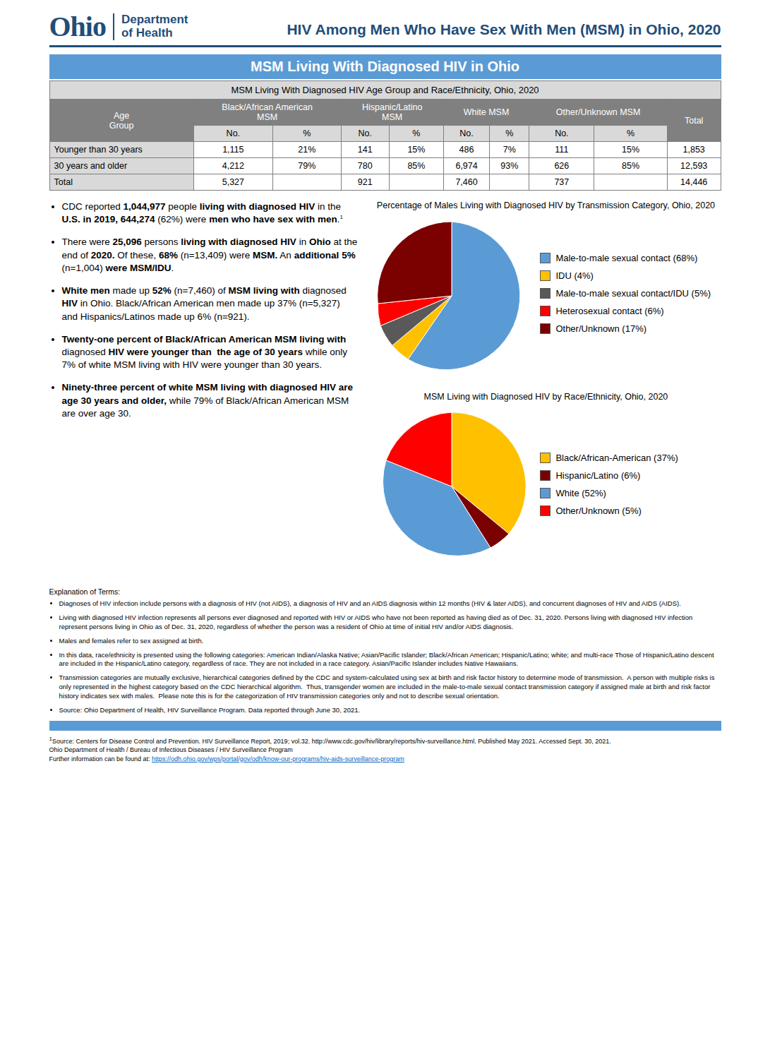Ohio
Department
of Health
HIV Among Men Who Have Sex With Men (MSM) in Ohio, 2020
MSM Living With Diagnosed HIV in Ohio
| MSM Living With Diagnosed HIV Age Group and Race/Ethnicity, Ohio, 2020 |
| --- |
| Age Group | Black/African American MSM | Hispanic/Latino MSM | White MSM | Other/Unknown MSM | Total |
| No. | % | No. | % | No. | % | No. | % |
| Younger than 30 years | 1,115 | 21% | 141 | 15% | 486 | 7% | 111 | 15% | 1,853 |
| 30 years and older | 4,212 | 79% | 780 | 85% | 6,974 | 93% | 626 | 85% | 12,593 |
| Total | 5,327 | | 921 | | 7,460 | | 737 | | 14,446 |
CDC reported 1,044,977 people living with diagnosed HIV in the U.S. in 2019, 644,274 (62%) were men who have sex with men.1
There were 25,096 persons living with diagnosed HIV in Ohio at the end of 2020. Of these, 68% (n=13,409) were MSM. An additional 5% (n=1,004) were MSM/IDU.
White men made up 52% (n=7,460) of MSM living with diagnosed HIV in Ohio. Black/African American men made up 37% (n=5,327) and Hispanics/Latinos made up 6% (n=921).
Twenty-one percent of Black/African American MSM living with diagnosed HIV were younger than the age of 30 years while only 7% of white MSM living with HIV were younger than 30 years.
Ninety-three percent of white MSM living with diagnosed HIV are age 30 years and older, while 79% of Black/African American MSM are over age 30.
Percentage of Males Living with Diagnosed HIV by Transmission Category, Ohio, 2020
Male-to-male sexual contact (68%)
IDU (4%)
Male-to-male sexual contact/IDU (5%)
Heterosexual contact (6%)
Other/Unknown (17%)
MSM Living with Diagnosed HIV by Race/Ethnicity, Ohio, 2020
Black/African-American (37%)
Hispanic/Latino (6%)
White (52%)
Other/Unknown (5%)
Explanation of Terms:
Diagnoses of HIV infection include persons with a diagnosis of HIV (not AIDS), a diagnosis of HIV and an AIDS diagnosis within 12 months (HIV & later AIDS), and concurrent diagnoses of HIV and AIDS (AIDS).
Living with diagnosed HIV infection represents all persons ever diagnosed and reported with HIV or AIDS who have not been reported as having died as of Dec. 31, 2020. Persons living with diagnosed HIV infection represent persons living in Ohio as of Dec. 31, 2020, regardless of whether the person was a resident of Ohio at time of initial HIV and/or AIDS diagnosis.
Males and females refer to sex assigned at birth.
In this data, race/ethnicity is presented using the following categories: American Indian/Alaska Native; Asian/Pacific Islander; Black/African American; Hispanic/Latino; white; and multi-race Those of Hispanic/Latino descent are included in the Hispanic/Latino category, regardless of race. They are not included in a race category. Asian/Pacific Islander includes Native Hawaiians.
Transmission categories are mutually exclusive, hierarchical categories defined by the CDC and system-calculated using sex at birth and risk factor history to determine mode of transmission. A person with multiple risks is only represented in the highest category based on the CDC hierarchical algorithm. Thus, transgender women are included in the male-to-male sexual contact transmission category if assigned male at birth and risk factor history indicates sex with males. Please note this is for the categorization of HIV transmission categories only and not to describe sexual orientation.
Source: Ohio Department of Health, HIV Surveillance Program. Data reported through June 30, 2021.
1Source: Centers for Disease Control and Prevention. HIV Surveillance Report, 2019; vol.32. http://www.cdc.gov/hiv/library/reports/hiv-surveillance.html. Published May 2021. Accessed Sept. 30, 2021.
Ohio Department of Health / Bureau of Infectious Diseases / HIV Surveillance Program
Further information can be found at: https://odh.ohio.gov/wps/portal/gov/odh/know-our-programs/hiv-aids-surveillance-program